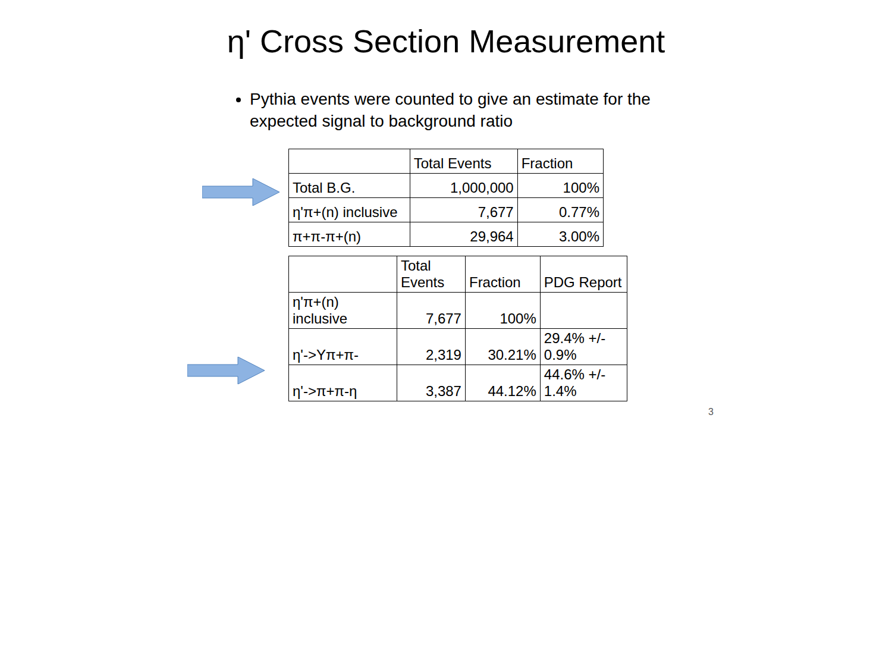η' Cross Section Measurement
Pythia events were counted to give an estimate for the expected signal to background ratio
| | Total Events | Fraction |
| Total B.G. | 1,000,000 | 100% |
| η'π+(n) inclusive | 7,677 | 0.77% |
| π+π-π+(n) | 29,964 | 3.00% |
| | Total Events | Fraction | PDG Report |
| η'π+(n) inclusive | 7,677 | 100% | |
| η'->Υπ+π- | 2,319 | 30.21% | 29.4% +/- 0.9% |
| η'->π+π-η | 3,387 | 44.12% | 44.6% +/- 1.4% |
3